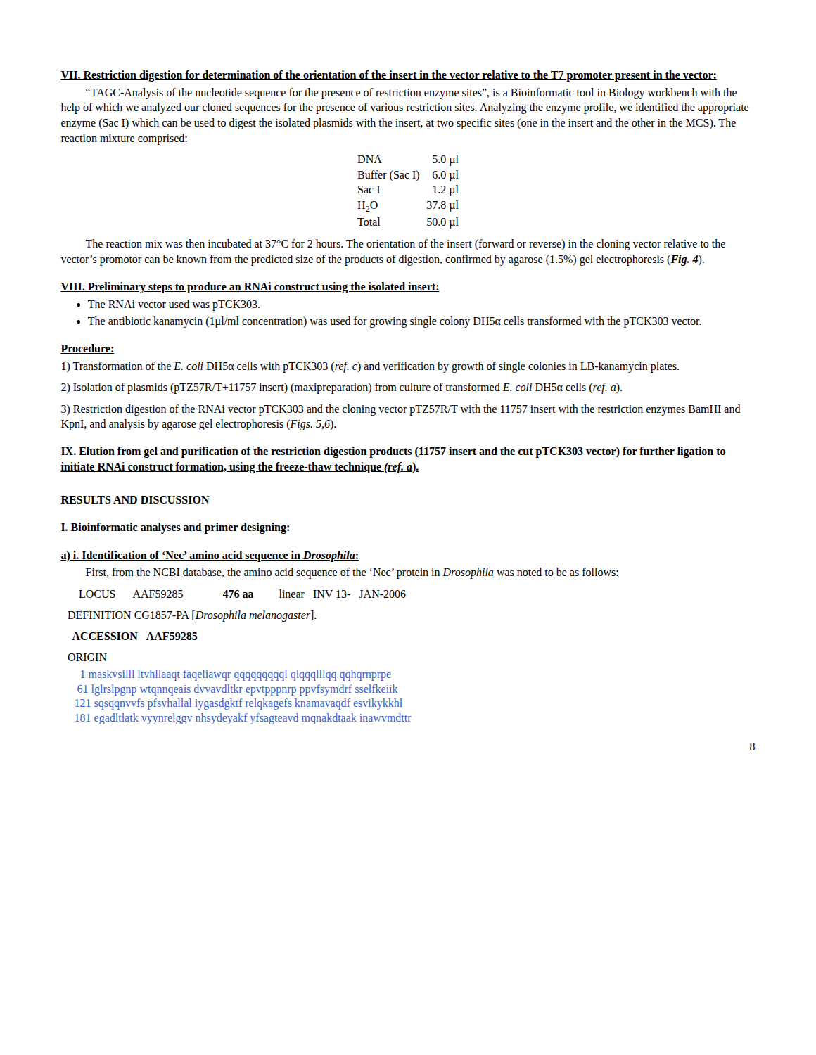VII. Restriction digestion for determination of the orientation of the insert in the vector relative to the T7 promoter present in the vector:
“TAGC-Analysis of the nucleotide sequence for the presence of restriction enzyme sites”, is a Bioinformatic tool in Biology workbench with the help of which we analyzed our cloned sequences for the presence of various restriction sites. Analyzing the enzyme profile, we identified the appropriate enzyme (Sac I) which can be used to digest the isolated plasmids with the insert, at two specific sites (one in the insert and the other in the MCS). The reaction mixture comprised:
| DNA | 5.0 µl |
| Buffer (Sac I) | 6.0 µl |
| Sac I | 1.2 µl |
| H 2 O | 37.8 µl |
| Total | 50.0 µl |
The reaction mix was then incubated at 37°C for 2 hours. The orientation of the insert (forward or reverse) in the cloning vector relative to the vector’s promotor can be known from the predicted size of the products of digestion, confirmed by agarose (1.5%) gel electrophoresis (Fig. 4).
VIII. Preliminary steps to produce an RNAi construct using the isolated insert:
The RNAi vector used was pTCK303.
The antibiotic kanamycin (1μl/ml concentration) was used for growing single colony DH5α cells transformed with the pTCK303 vector.
Procedure:
1) Transformation of the E. coli DH5α cells with pTCK303 (ref. c) and verification by growth of single colonies in LB-kanamycin plates.
2) Isolation of plasmids (pTZ57R/T+11757 insert) (maxipreparation) from culture of transformed E. coli DH5α cells (ref. a).
3) Restriction digestion of the RNAi vector pTCK303 and the cloning vector pTZ57R/T with the 11757 insert with the restriction enzymes BamHI and KpnI, and analysis by agarose gel electrophoresis (Figs. 5,6).
IX. Elution from gel and purification of the restriction digestion products (11757 insert and the cut pTCK303 vector) for further ligation to initiate RNAi construct formation, using the freeze-thaw technique (ref. a).
RESULTS AND DISCUSSION
I. Bioinformatic analyses and primer designing:
a) i. Identification of ‘Nec’ amino acid sequence in Drosophila:
First, from the NCBI database, the amino acid sequence of the ‘Nec’ protein in Drosophila was noted to be as follows:
LOCUS AAF59285 476 aa linear INV 13- JAN-2006
DEFINITION CG1857-PA [Drosophila melanogaster].
ACCESSION AAF59285
ORIGIN
1 maskvsilll ltvhllaaqt faqeliawqr qqqqqqqqql qlqqqlllqq qqhqrnprpe
61 lglrslpgnp wtqnnqeais dvvavdltkr epvtpppnrp ppvfsymdrf sselfkeiik
121 sqsqqnvvfs pfsvhallal iygasdgktf relqkagefs knamavaqdf esvikykkhl
181 egadltlatk vyynrelggv nhsydeyakf yfsagteavd mqnakdtaak inawvmdttr
8